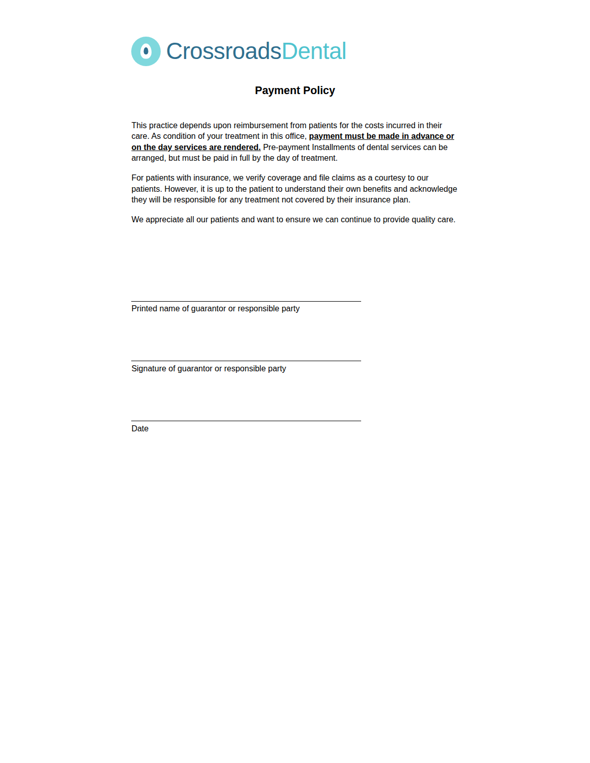Crossroads Dental
Payment Policy
This practice depends upon reimbursement from patients for the costs incurred in their care. As condition of your treatment in this office, payment must be made in advance or on the day services are rendered. Pre-payment Installments of dental services can be arranged, but must be paid in full by the day of treatment.
For patients with insurance, we verify coverage and file claims as a courtesy to our patients. However, it is up to the patient to understand their own benefits and acknowledge they will be responsible for any treatment not covered by their insurance plan.
We appreciate all our patients and want to ensure we can continue to provide quality care.
Printed name of guarantor or responsible party
Signature of guarantor or responsible party
Date